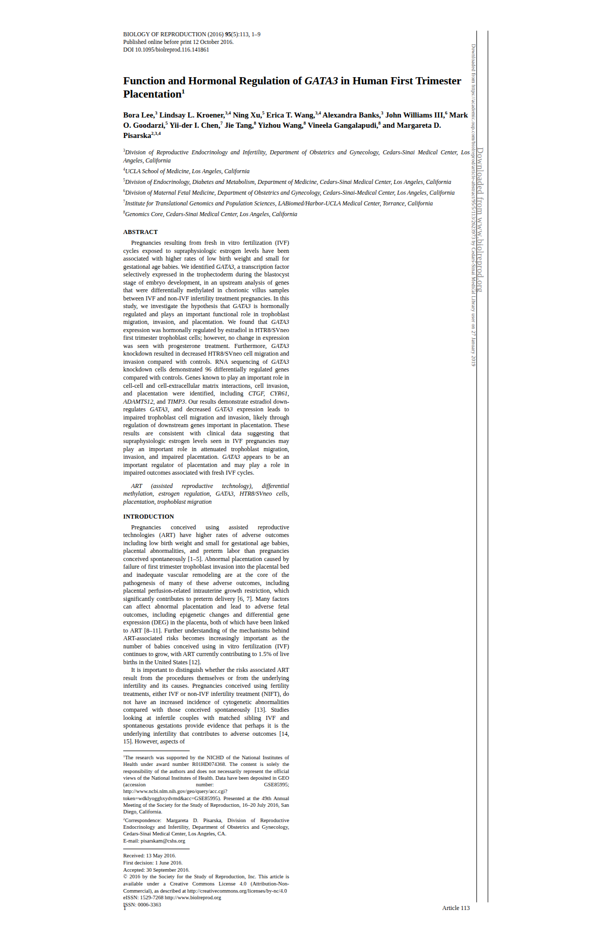BIOLOGY OF REPRODUCTION (2016) 95(5):113, 1–9
Published online before print 12 October 2016.
DOI 10.1095/biolreprod.116.141861
Function and Hormonal Regulation of GATA3 in Human First Trimester Placentation1
Bora Lee,3 Lindsay L. Kroener,3,4 Ning Xu,5 Erica T. Wang,3,4 Alexandra Banks,3 John Williams III,6 Mark O. Goodarzi,5 Yii-der I. Chen,7 Jie Tang,8 Yizhou Wang,8 Vineela Gangalapudi,8 and Margareta D. Pisarska2,3,4
3Division of Reproductive Endocrinology and Infertility, Department of Obstetrics and Gynecology, Cedars-Sinai Medical Center, Los Angeles, California
4UCLA School of Medicine, Los Angeles, California
5Division of Endocrinology, Diabetes and Metabolism, Department of Medicine, Cedars-Sinai Medical Center, Los Angeles, California
6Division of Maternal Fetal Medicine, Department of Obstetrics and Gynecology, Cedars-Sinai-Medical Center, Los Angeles, California
7Institute for Translational Genomics and Population Sciences, LABiomed/Harbor-UCLA Medical Center, Torrance, California
8Genomics Core, Cedars-Sinai Medical Center, Los Angeles, California
ABSTRACT
Pregnancies resulting from fresh in vitro fertilization (IVF) cycles exposed to supraphysiologic estrogen levels have been associated with higher rates of low birth weight and small for gestational age babies. We identified GATA3, a transcription factor selectively expressed in the trophectoderm during the blastocyst stage of embryo development, in an upstream analysis of genes that were differentially methylated in chorionic villus samples between IVF and non-IVF infertility treatment pregnancies. In this study, we investigate the hypothesis that GATA3 is hormonally regulated and plays an important functional role in trophoblast migration, invasion, and placentation. We found that GATA3 expression was hormonally regulated by estradiol in HTR8/SVneo first trimester trophoblast cells; however, no change in expression was seen with progesterone treatment. Furthermore, GATA3 knockdown resulted in decreased HTR8/SVneo cell migration and invasion compared with controls. RNA sequencing of GATA3 knockdown cells demonstrated 96 differentially regulated genes compared with controls. Genes known to play an important role in cell-cell and cell-extracellular matrix interactions, cell invasion, and placentation were identified, including CTGF, CYR61, ADAMTS12, and TIMP3. Our results demonstrate estradiol down-regulates GATA3, and decreased GATA3 expression leads to impaired trophoblast cell migration and invasion, likely through regulation of downstream genes important in placentation. These results are consistent with clinical data suggesting that supraphysiologic estrogen levels seen in IVF pregnancies may play an important role in attenuated trophoblast migration, invasion, and impaired placentation. GATA3 appears to be an important regulator of placentation and may play a role in impaired outcomes associated with fresh IVF cycles.
ART (assisted reproductive technology), differential methylation, estrogen regulation, GATA3, HTR8/SVneo cells, placentation, trophoblast migration
INTRODUCTION
Pregnancies conceived using assisted reproductive technologies (ART) have higher rates of adverse outcomes including low birth weight and small for gestational age babies, placental abnormalities, and preterm labor than pregnancies conceived spontaneously [1–5]. Abnormal placentation caused by failure of first trimester trophoblast invasion into the placental bed and inadequate vascular remodeling are at the core of the pathogenesis of many of these adverse outcomes, including placental perfusion-related intrauterine growth restriction, which significantly contributes to preterm delivery [6, 7]. Many factors can affect abnormal placentation and lead to adverse fetal outcomes, including epigenetic changes and differential gene expression (DEG) in the placenta, both of which have been linked to ART [8–11]. Further understanding of the mechanisms behind ART-associated risks becomes increasingly important as the number of babies conceived using in vitro fertilization (IVF) continues to grow, with ART currently contributing to 1.5% of live births in the United States [12].
It is important to distinguish whether the risks associated ART result from the procedures themselves or from the underlying infertility and its causes. Pregnancies conceived using fertility treatments, either IVF or non-IVF infertility treatment (NIFT), do not have an increased incidence of cytogenetic abnormalities compared with those conceived spontaneously [13]. Studies looking at infertile couples with matched sibling IVF and spontaneous gestations provide evidence that perhaps it is the underlying infertility that contributes to adverse outcomes [14, 15]. However, aspects of
1The research was supported by the NICHD of the National Institutes of Health under award number R01HD074368. The content is solely the responsibility of the authors and does not necessarily represent the official views of the National Institutes of Health. Data have been deposited in GEO (accession number: GSE85995; http://www.ncbi.nlm.nih.gov/geo/query/acc.cgi?token=wdklyogghxydvmd&acc=GSE85995). Presented at the 49th Annual Meeting of the Society for the Study of Reproduction, 16–20 July 2016, San Diego, California.
2Correspondence: Margareta D. Pisarska, Division of Reproductive Endocrinology and Infertility, Department of Obstetrics and Gynecology, Cedars-Sinai Medical Center, Los Angeles, CA.
E-mail: pisarskam@cshs.org
Received: 13 May 2016.
First decision: 1 June 2016.
Accepted: 30 September 2016.
© 2016 by the Society for the Study of Reproduction, Inc. This article is available under a Creative Commons License 4.0 (Attribution-Non-Commercial), as described at http://creativecommons.org/licenses/by-nc/4.0
eISSN: 1529-7268 http://www.biolreprod.org
ISSN: 0006-3363
1 Article 113
Downloaded from https://academic.oup.com/biolreprod/article-abstract/95/5/113/2623973 by Cedars-Sinai Medical Library user on 27 January 2019
Downloaded from www.biolreprod.org